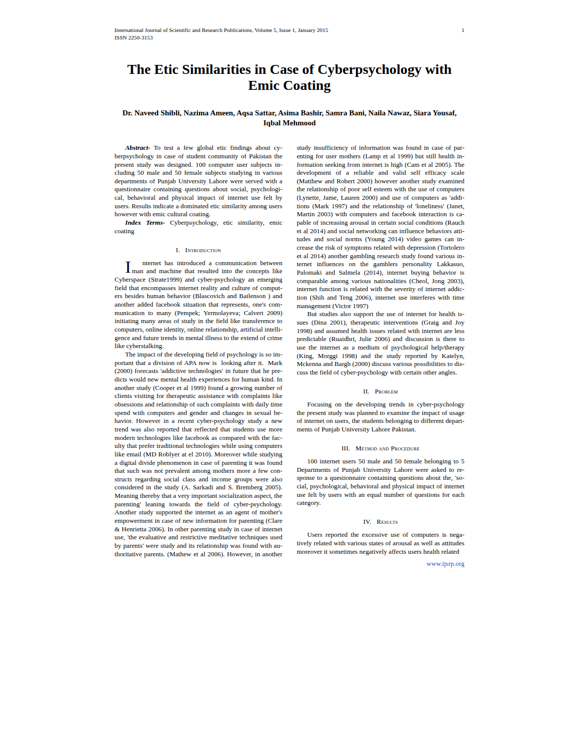International Journal of Scientific and Research Publications, Volume 5, Issue 1, January 2015
ISSN 2250-3153 1
The Etic Similarities in Case of Cyberpsychology with Emic Coating
Dr. Naveed Shibli, Nazima Ameen, Aqsa Sattar, Asima Bashir, Samra Bani, Naila Nawaz, Siara Yousaf, Iqbal Mehmood
Abstract- To test a few global etic findings about cyberpsychology in case of student community of Pakistan the present study was designed. 100 computer user subjects including 50 male and 50 female subjects studying in various departments of Punjab University Lahore were served with a questionnaire containing questions about social, psychological, behavioral and physical impact of internet use felt by users. Results indicate a dominated etic similarity among users however with emic cultural coating.
Index Terms- Cyberpsychology, etic similarity, emic coating
I. Introduction
Internet has introduced a communication between man and machine that resulted into the concepts like Cyberspace (Strate1999) and cyber-psychology an emerging field that encompasses internet reality and culture of computers besides human behavior (Blascovich and Bailenson ) and another added facebook situation that represents, one's communication to many (Pempek; Yermolayeva; Calvert 2009) initiating many areas of study in the field like transference to computers, online identity, online relationship, artificial intelligence and future trends in mental illness to the extend of crime like cyberstalking.
The impact of the developing field of psychology is so important that a division of APA now is looking after it. Mark (2000) forecasts 'addictive technologies' in future that he predicts would new mental health experiences for human kind. In another study (Cooper et al 1999) found a growing number of clients visiting for therapeutic assistance with complaints like obsessions and relationship of such complaints with daily time spend with computers and gender and changes in sexual behavior. However in a recent cyber-psychology study a new trend was also reported that reflected that students use more modern technologies like facebook as compared with the faculty that prefer traditional technologies while using computers like email (MD Roblyer at el 2010). Moreover while studying a digital divide phenomenon in case of parenting it was found that such was not prevalent among mothers more a few constructs regarding social class and income groups were also considered in the study (A. Sarkadi and S. Bremberg 2005). Meaning thereby that a very important socialization aspect, the parenting' leaning towards the field of cyber-psychology. Another study supported the internet as an agent of mother's empowerment in case of new information for parenting (Clare & Henrietta 2006). In other parenting study in case of internet use, 'the evaluative and restrictive meditative techniques used by parents' were study and its relationship was found with authoritative parents. (Mathew et al 2006). However, in another study insufficiency of information was found in case of parenting for user mothers (Lamp et al 1999) but still health information seeking from internet is high (Cam et al 2005). The development of a reliable and valid self efficacy scale (Matthew and Robert 2000) however another study examined the relationship of poor self esteem with the use of computers (Lynette, Jame, Lauren 2000) and use of computers as 'additions (Mark 1997) and the relationship of 'loneliness' (Janet, Martin 2003) with computers and facebook interaction is capable of increasing arousal in certain social conditions (Rauch et al 2014) and social networking can influence behaviors attitudes and social norms (Young 2014) video games can increase the risk of symptoms related with depression (Tortolero et al 2014) another gambling research study found various internet influences on the gamblers personality Lakkasuo, Palomaki and Salmela (2014), internet buying behavior is comparable among various nationalities (Cheol, Jong 2003), internet function is related with the severity of internet addiction (Shih and Teng 2006), internet use interferes with time management (Victor 1997)
But studies also support the use of internet for health issues (Dina 2001), therapeutic interventions (Graig and Joy 1998) and assumed health issues related with internet are less predictable (Ruaidhri, Julie 2006) and discussion is there to use the internet as a medium of psychological help/therapy (King, Morggi 1998) and the study reported by Katelyn, Mckenna and Bargh (2000) discuss various possibilities to discuss the field of cyber-psychology with certain other angles.
II. Problem
Focusing on the developing trends in cyber-psychology the present study was planned to examine the impact of usage of internet on users, the students belonging to different departments of Punjab University Lahore Pakistan.
III. Method and Procedure
100 internet users 50 male and 50 female belonging to 5 Departments of Punjab University Lahore were asked to response to a questionnaire containing questions about the, 'social, psychological, behavioral and physical impact of internet use felt by users with an equal number of questions for each category.
IV. Results
Users reported the excessive use of computers is negatively related with various states of arousal as well as attitudes moreover it sometimes negatively affects users health related
www.ijsrp.org